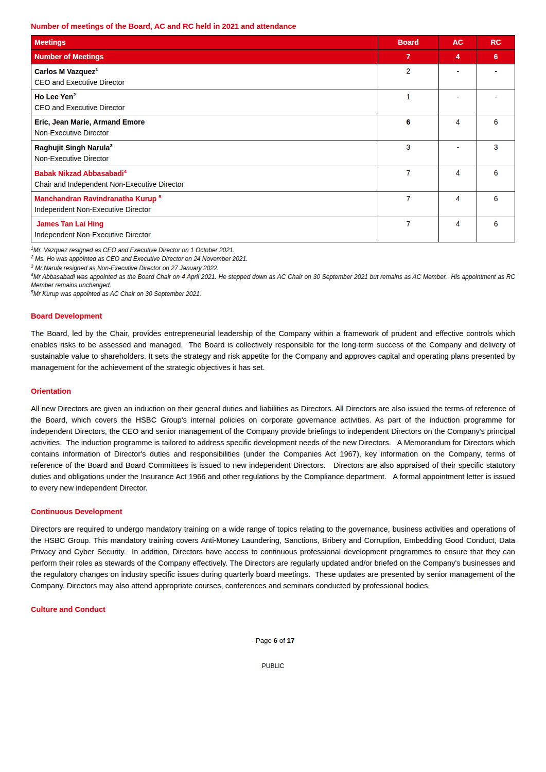Number of meetings of the Board, AC and RC held in 2021 and attendance
| Meetings | Board | AC | RC |
| --- | --- | --- | --- |
| Number of Meetings | 7 | 4 | 6 |
| Carlos M Vazquez 1 CEO and Executive Director | 2 | - | - |
| Ho Lee Yen 2 CEO and Executive Director | 1 | - | - |
| Eric, Jean Marie, Armand Emore Non-Executive Director | 6 | 4 | 6 |
| Raghujit Singh Narula 3 Non-Executive Director | 3 | - | 3 |
| Babak Nikzad Abbasabadi 4 Chair and Independent Non-Executive Director | 7 | 4 | 6 |
| Manchandran Ravindranatha Kurup 5 Independent Non-Executive Director | 7 | 4 | 6 |
| James Tan Lai Hing Independent Non-Executive Director | 7 | 4 | 6 |
1Mr. Vazquez resigned as CEO and Executive Director on 1 October 2021.
2 Ms. Ho was appointed as CEO and Executive Director on 24 November 2021.
3 Mr.Narula resigned as Non-Executive Director on 27 January 2022.
4Mr Abbasabadi was appointed as the Board Chair on 4 April 2021. He stepped down as AC Chair on 30 September 2021 but remains as AC Member. His appointment as RC Member remains unchanged.
5Mr Kurup was appointed as AC Chair on 30 September 2021.
Board Development
The Board, led by the Chair, provides entrepreneurial leadership of the Company within a framework of prudent and effective controls which enables risks to be assessed and managed. The Board is collectively responsible for the long-term success of the Company and delivery of sustainable value to shareholders. It sets the strategy and risk appetite for the Company and approves capital and operating plans presented by management for the achievement of the strategic objectives it has set.
Orientation
All new Directors are given an induction on their general duties and liabilities as Directors. All Directors are also issued the terms of reference of the Board, which covers the HSBC Group's internal policies on corporate governance activities. As part of the induction programme for independent Directors, the CEO and senior management of the Company provide briefings to independent Directors on the Company's principal activities. The induction programme is tailored to address specific development needs of the new Directors. A Memorandum for Directors which contains information of Director's duties and responsibilities (under the Companies Act 1967), key information on the Company, terms of reference of the Board and Board Committees is issued to new independent Directors. Directors are also appraised of their specific statutory duties and obligations under the Insurance Act 1966 and other regulations by the Compliance department. A formal appointment letter is issued to every new independent Director.
Continuous Development
Directors are required to undergo mandatory training on a wide range of topics relating to the governance, business activities and operations of the HSBC Group. This mandatory training covers Anti-Money Laundering, Sanctions, Bribery and Corruption, Embedding Good Conduct, Data Privacy and Cyber Security. In addition, Directors have access to continuous professional development programmes to ensure that they can perform their roles as stewards of the Company effectively. The Directors are regularly updated and/or briefed on the Company's businesses and the regulatory changes on industry specific issues during quarterly board meetings. These updates are presented by senior management of the Company. Directors may also attend appropriate courses, conferences and seminars conducted by professional bodies.
Culture and Conduct
- Page 6 of 17
PUBLIC